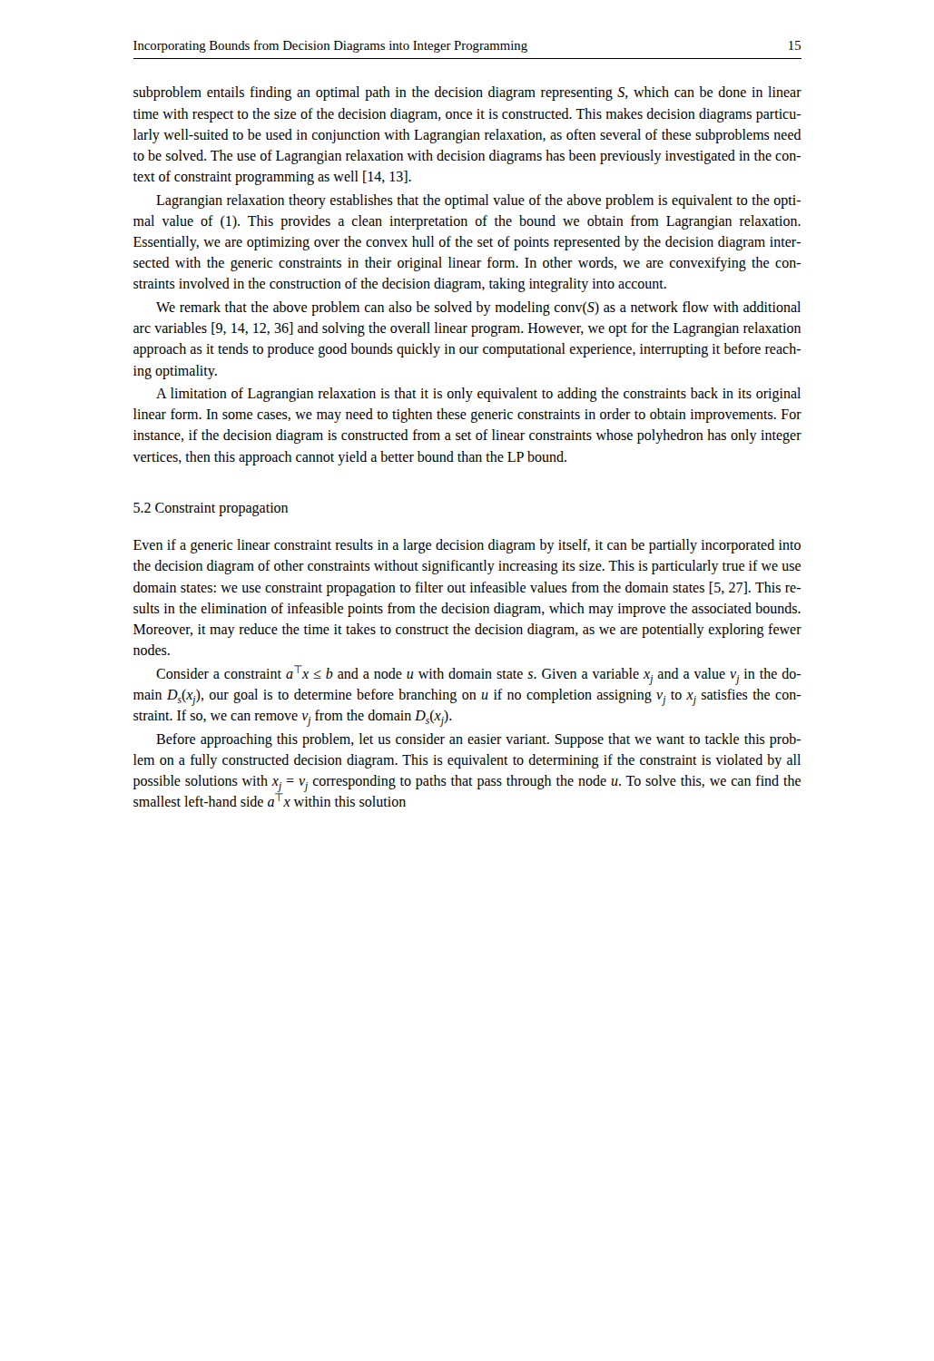Incorporating Bounds from Decision Diagrams into Integer Programming 15
subproblem entails finding an optimal path in the decision diagram representing S, which can be done in linear time with respect to the size of the decision diagram, once it is constructed. This makes decision diagrams particularly well-suited to be used in conjunction with Lagrangian relaxation, as often several of these subproblems need to be solved. The use of Lagrangian relaxation with decision diagrams has been previously investigated in the context of constraint programming as well [14, 13].
Lagrangian relaxation theory establishes that the optimal value of the above problem is equivalent to the optimal value of (1). This provides a clean interpretation of the bound we obtain from Lagrangian relaxation. Essentially, we are optimizing over the convex hull of the set of points represented by the decision diagram intersected with the generic constraints in their original linear form. In other words, we are convexifying the constraints involved in the construction of the decision diagram, taking integrality into account.
We remark that the above problem can also be solved by modeling conv(S) as a network flow with additional arc variables [9, 14, 12, 36] and solving the overall linear program. However, we opt for the Lagrangian relaxation approach as it tends to produce good bounds quickly in our computational experience, interrupting it before reaching optimality.
A limitation of Lagrangian relaxation is that it is only equivalent to adding the constraints back in its original linear form. In some cases, we may need to tighten these generic constraints in order to obtain improvements. For instance, if the decision diagram is constructed from a set of linear constraints whose polyhedron has only integer vertices, then this approach cannot yield a better bound than the LP bound.
5.2 Constraint propagation
Even if a generic linear constraint results in a large decision diagram by itself, it can be partially incorporated into the decision diagram of other constraints without significantly increasing its size. This is particularly true if we use domain states: we use constraint propagation to filter out infeasible values from the domain states [5, 27]. This results in the elimination of infeasible points from the decision diagram, which may improve the associated bounds. Moreover, it may reduce the time it takes to construct the decision diagram, as we are potentially exploring fewer nodes.
Consider a constraint a⊤x ≤ b and a node u with domain state s. Given a variable xj and a value vj in the domain Ds(xj), our goal is to determine before branching on u if no completion assigning vj to xj satisfies the constraint. If so, we can remove vj from the domain Ds(xj).
Before approaching this problem, let us consider an easier variant. Suppose that we want to tackle this problem on a fully constructed decision diagram. This is equivalent to determining if the constraint is violated by all possible solutions with xj = vj corresponding to paths that pass through the node u. To solve this, we can find the smallest left-hand side a⊤x within this solution